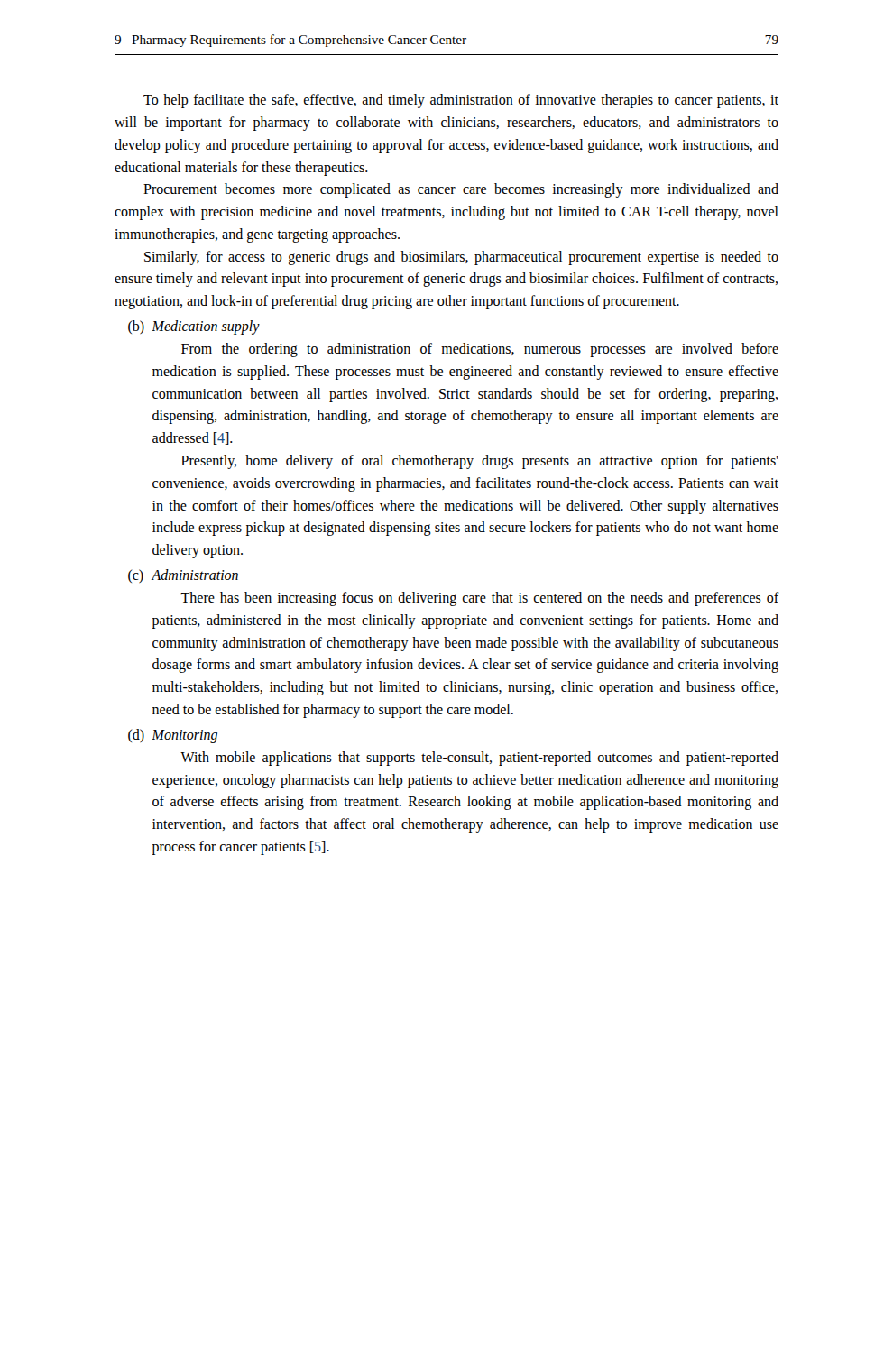9 Pharmacy Requirements for a Comprehensive Cancer Center 79
To help facilitate the safe, effective, and timely administration of innovative therapies to cancer patients, it will be important for pharmacy to collaborate with clinicians, researchers, educators, and administrators to develop policy and procedure pertaining to approval for access, evidence-based guidance, work instructions, and educational materials for these therapeutics.
Procurement becomes more complicated as cancer care becomes increasingly more individualized and complex with precision medicine and novel treatments, including but not limited to CAR T-cell therapy, novel immunotherapies, and gene targeting approaches.
Similarly, for access to generic drugs and biosimilars, pharmaceutical procurement expertise is needed to ensure timely and relevant input into procurement of generic drugs and biosimilar choices. Fulfilment of contracts, negotiation, and lock-in of preferential drug pricing are other important functions of procurement.
(b) Medication supply
From the ordering to administration of medications, numerous processes are involved before medication is supplied. These processes must be engineered and constantly reviewed to ensure effective communication between all parties involved. Strict standards should be set for ordering, preparing, dispensing, administration, handling, and storage of chemotherapy to ensure all important elements are addressed [4].
Presently, home delivery of oral chemotherapy drugs presents an attractive option for patients' convenience, avoids overcrowding in pharmacies, and facilitates round-the-clock access. Patients can wait in the comfort of their homes/offices where the medications will be delivered. Other supply alternatives include express pickup at designated dispensing sites and secure lockers for patients who do not want home delivery option.
(c) Administration
There has been increasing focus on delivering care that is centered on the needs and preferences of patients, administered in the most clinically appropriate and convenient settings for patients. Home and community administration of chemotherapy have been made possible with the availability of subcutaneous dosage forms and smart ambulatory infusion devices. A clear set of service guidance and criteria involving multi-stakeholders, including but not limited to clinicians, nursing, clinic operation and business office, need to be established for pharmacy to support the care model.
(d) Monitoring
With mobile applications that supports tele-consult, patient-reported outcomes and patient-reported experience, oncology pharmacists can help patients to achieve better medication adherence and monitoring of adverse effects arising from treatment. Research looking at mobile application-based monitoring and intervention, and factors that affect oral chemotherapy adherence, can help to improve medication use process for cancer patients [5].